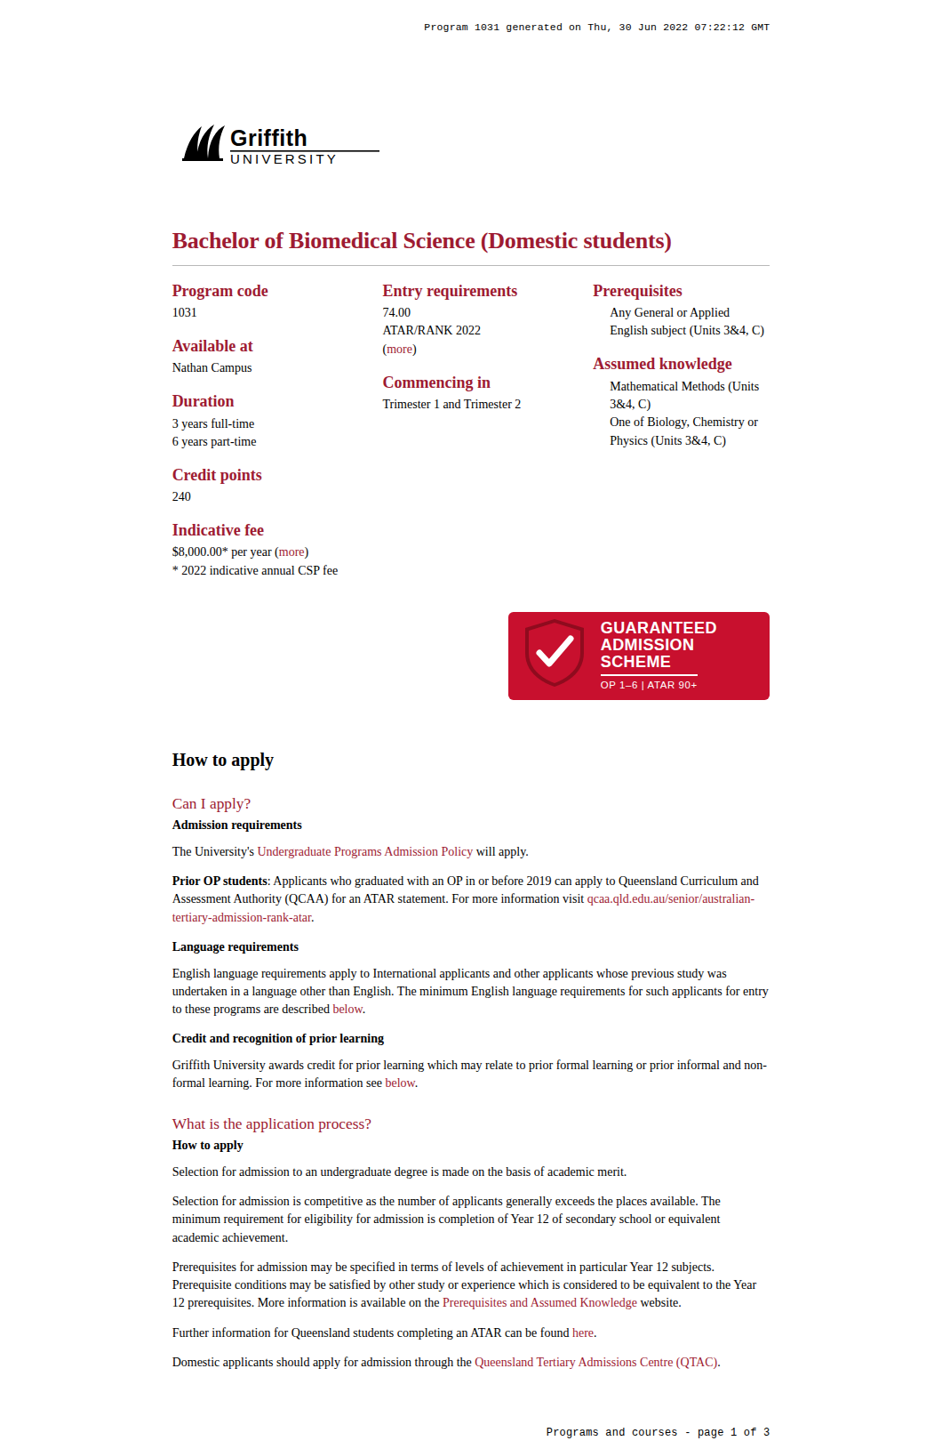Program 1031 generated on Thu, 30 Jun 2022 07:22:12 GMT
Griffith UNIVERSITY
Bachelor of Biomedical Science (Domestic students)
Program code
1031
Available at
Nathan Campus
Duration
3 years full-time
6 years part-time
Credit points
240
Indicative fee
$8,000.00* per year (more)
* 2022 indicative annual CSP fee
Entry requirements
74.00
ATAR/RANK 2022
(more)
Commencing in
Trimester 1 and Trimester 2
Prerequisites
Any General or Applied English subject (Units 3&4, C)
Assumed knowledge
Mathematical Methods (Units 3&4, C)
One of Biology, Chemistry or Physics (Units 3&4, C)
GUARANTEED
ADMISSION
SCHEME
OP 1–6 | ATAR 90+
How to apply
Can I apply?
Admission requirements
The University's Undergraduate Programs Admission Policy will apply.
Prior OP students: Applicants who graduated with an OP in or before 2019 can apply to Queensland Curriculum and Assessment Authority (QCAA) for an ATAR statement. For more information visit qcaa.qld.edu.au/senior/australian-tertiary-admission-rank-atar.
Language requirements
English language requirements apply to International applicants and other applicants whose previous study was undertaken in a language other than English. The minimum English language requirements for such applicants for entry to these programs are described below.
Credit and recognition of prior learning
Griffith University awards credit for prior learning which may relate to prior formal learning or prior informal and non-formal learning. For more information see below.
What is the application process?
How to apply
Selection for admission to an undergraduate degree is made on the basis of academic merit.
Selection for admission is competitive as the number of applicants generally exceeds the places available. The minimum requirement for eligibility for admission is completion of Year 12 of secondary school or equivalent academic achievement.
Prerequisites for admission may be specified in terms of levels of achievement in particular Year 12 subjects. Prerequisite conditions may be satisfied by other study or experience which is considered to be equivalent to the Year 12 prerequisites. More information is available on the Prerequisites and Assumed Knowledge website.
Further information for Queensland students completing an ATAR can be found here.
Domestic applicants should apply for admission through the Queensland Tertiary Admissions Centre (QTAC).
Programs and courses - page 1 of 3